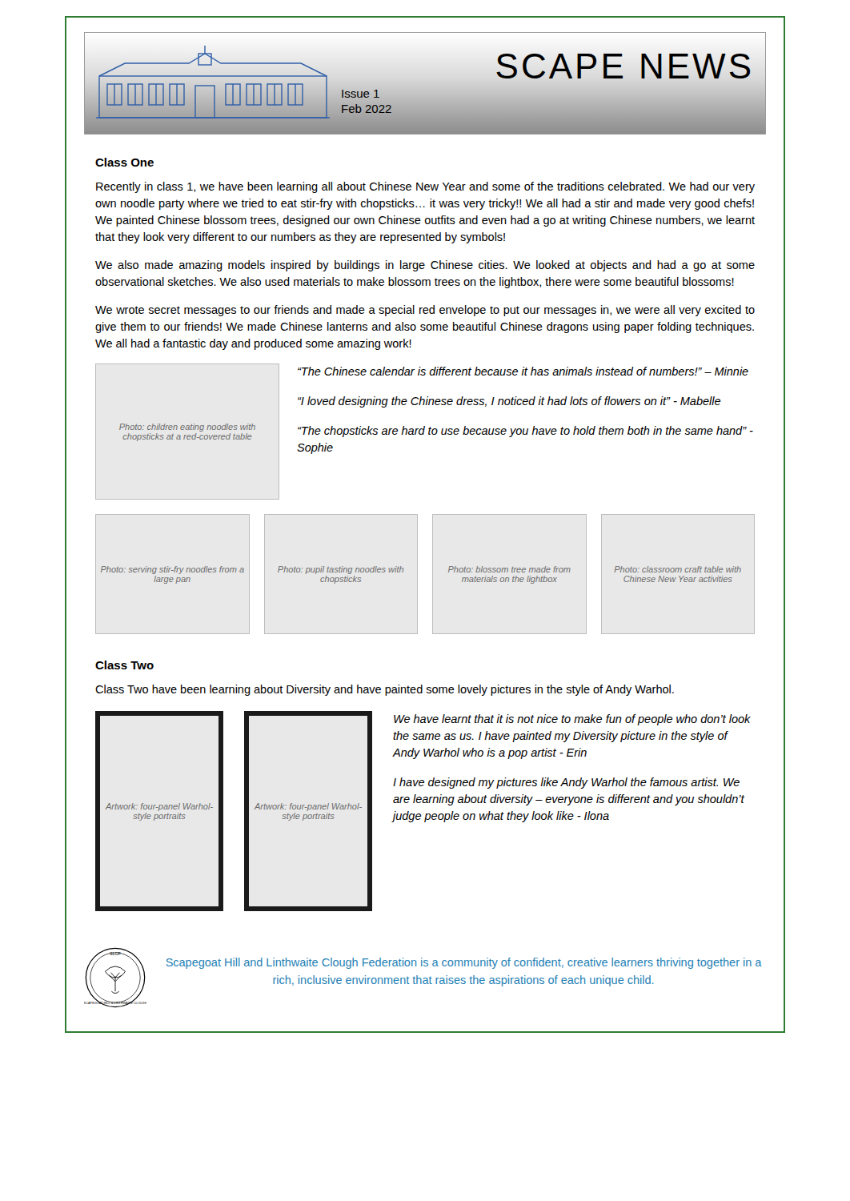SCAPE NEWS
Issue 1
Feb 2022
Class One
Recently in class 1, we have been learning all about Chinese New Year and some of the traditions celebrated. We had our very own noodle party where we tried to eat stir-fry with chopsticks… it was very tricky!! We all had a stir and made very good chefs! We painted Chinese blossom trees, designed our own Chinese outfits and even had a go at writing Chinese numbers, we learnt that they look very different to our numbers as they are represented by symbols!
We also made amazing models inspired by buildings in large Chinese cities. We looked at objects and had a go at some observational sketches. We also used materials to make blossom trees on the lightbox, there were some beautiful blossoms!
We wrote secret messages to our friends and made a special red envelope to put our messages in, we were all very excited to give them to our friends! We made Chinese lanterns and also some beautiful Chinese dragons using paper folding techniques. We all had a fantastic day and produced some amazing work!
Photo: children eating noodles with chopsticks at a red-covered table
“The Chinese calendar is different because it has animals instead of numbers!” – Minnie
“I loved designing the Chinese dress, I noticed it had lots of flowers on it” - Mabelle
“The chopsticks are hard to use because you have to hold them both in the same hand” - Sophie
Photo: serving stir-fry noodles from a large pan
Photo: pupil tasting noodles with chopsticks
Photo: blossom tree made from materials on the lightbox
Photo: classroom craft table with Chinese New Year activities
Class Two
Class Two have been learning about Diversity and have painted some lovely pictures in the style of Andy Warhol.
Artwork: four-panel Warhol-style portraits
Artwork: four-panel Warhol-style portraits
We have learnt that it is not nice to make fun of people who don’t look the same as us. I have painted my Diversity picture in the style of Andy Warhol who is a pop artist - Erin
I have designed my pictures like Andy Warhol the famous artist. We are learning about diversity – everyone is different and you shouldn’t judge people on what they look like - Ilona
SLCF SCAPEGOAT HILL & LINTHWAITE CLOUGH
Scapegoat Hill and Linthwaite Clough Federation is a community of confident, creative learners thriving together in a rich, inclusive environment that raises the aspirations of each unique child.